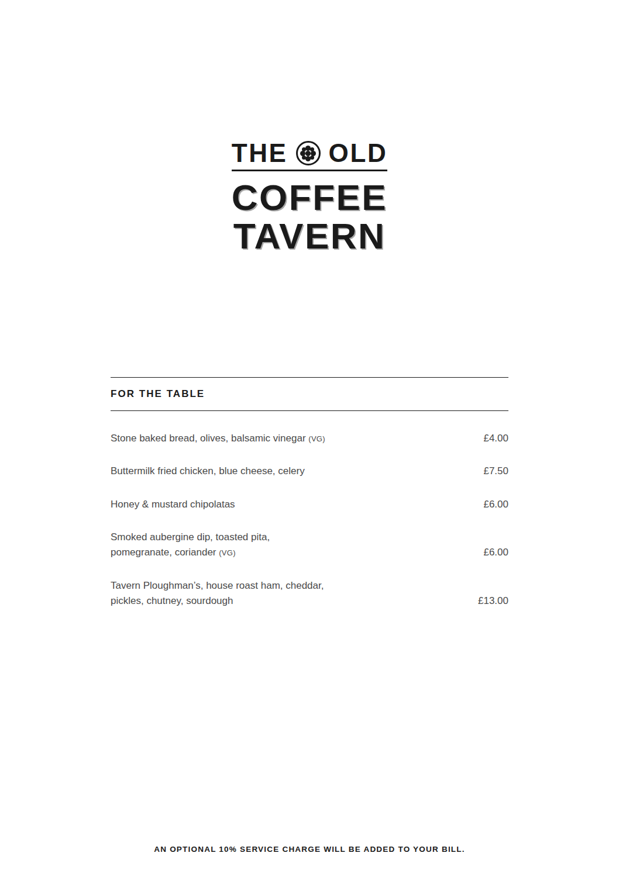THE OLD
COFFEE
TAVERN
For the Table
Stone baked bread, olives, balsamic vinegar (VG) £4.00
Buttermilk fried chicken, blue cheese, celery £7.50
Honey & mustard chipolatas £6.00
Smoked aubergine dip, toasted pita,
pomegranate, coriander (VG) £6.00
Tavern Ploughman’s, house roast ham, cheddar,
pickles, chutney, sourdough £13.00
An optional 10% service charge will be added to your bill.